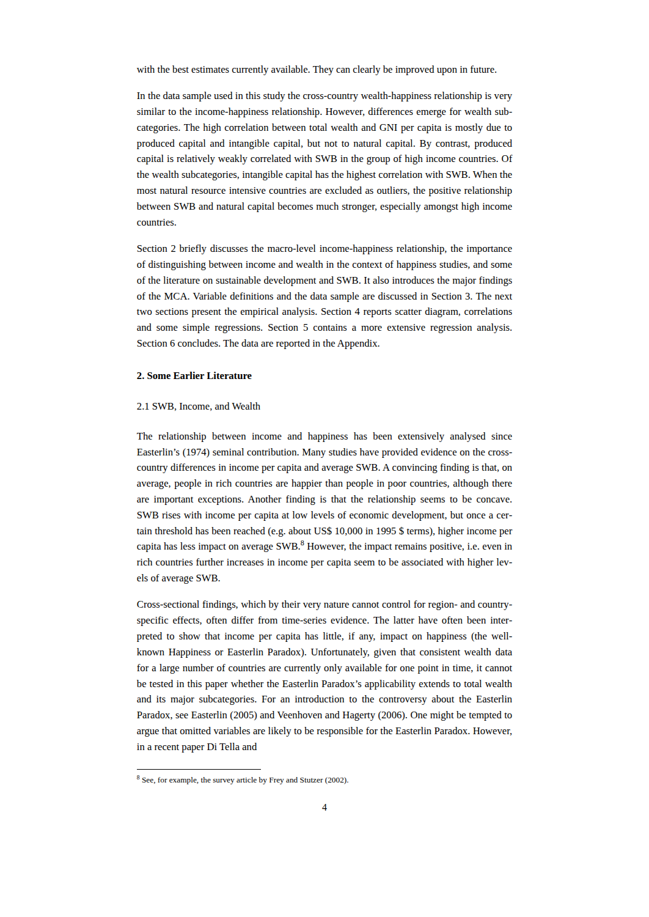with the best estimates currently available. They can clearly be improved upon in future.
In the data sample used in this study the cross-country wealth-happiness relationship is very similar to the income-happiness relationship. However, differences emerge for wealth subcategories. The high correlation between total wealth and GNI per capita is mostly due to produced capital and intangible capital, but not to natural capital. By contrast, produced capital is relatively weakly correlated with SWB in the group of high income countries. Of the wealth subcategories, intangible capital has the highest correlation with SWB. When the most natural resource intensive countries are excluded as outliers, the positive relationship between SWB and natural capital becomes much stronger, especially amongst high income countries.
Section 2 briefly discusses the macro-level income-happiness relationship, the importance of distinguishing between income and wealth in the context of happiness studies, and some of the literature on sustainable development and SWB. It also introduces the major findings of the MCA. Variable definitions and the data sample are discussed in Section 3. The next two sections present the empirical analysis. Section 4 reports scatter diagram, correlations and some simple regressions. Section 5 contains a more extensive regression analysis. Section 6 concludes. The data are reported in the Appendix.
2. Some Earlier Literature
2.1 SWB, Income, and Wealth
The relationship between income and happiness has been extensively analysed since Easterlin’s (1974) seminal contribution. Many studies have provided evidence on the cross-country differences in income per capita and average SWB. A convincing finding is that, on average, people in rich countries are happier than people in poor countries, although there are important exceptions. Another finding is that the relationship seems to be concave. SWB rises with income per capita at low levels of economic development, but once a certain threshold has been reached (e.g. about US$ 10,000 in 1995 $ terms), higher income per capita has less impact on average SWB.8 However, the impact remains positive, i.e. even in rich countries further increases in income per capita seem to be associated with higher levels of average SWB.
Cross-sectional findings, which by their very nature cannot control for region- and country-specific effects, often differ from time-series evidence. The latter have often been interpreted to show that income per capita has little, if any, impact on happiness (the well-known Happiness or Easterlin Paradox). Unfortunately, given that consistent wealth data for a large number of countries are currently only available for one point in time, it cannot be tested in this paper whether the Easterlin Paradox’s applicability extends to total wealth and its major subcategories. For an introduction to the controversy about the Easterlin Paradox, see Easterlin (2005) and Veenhoven and Hagerty (2006). One might be tempted to argue that omitted variables are likely to be responsible for the Easterlin Paradox. However, in a recent paper Di Tella and
8 See, for example, the survey article by Frey and Stutzer (2002).
4